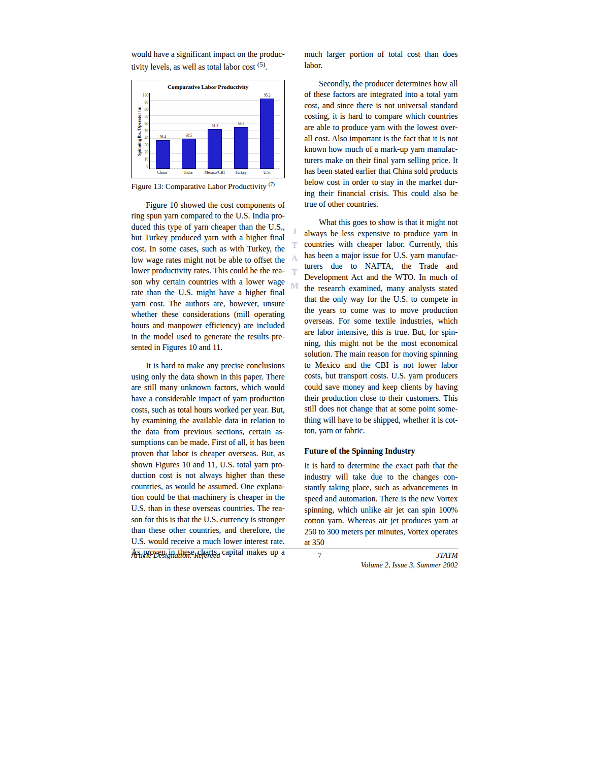J
T
A
T
M
would have a significant impact on the productivity levels, as well as total labor cost (5).
Comparative Labor Productivity
Spinning lbs./Operator hr.
100 90 80 70 60 50 40 30 20 10 0
36.4
38.5
51.3
53.7
95.2
China India Mexico/CBI Turkey U.S.
Figure 13: Comparative Labor Productivity (7)
Figure 10 showed the cost components of ring spun yarn compared to the U.S. India produced this type of yarn cheaper than the U.S., but Turkey produced yarn with a higher final cost. In some cases, such as with Turkey, the low wage rates might not be able to offset the lower productivity rates. This could be the reason why certain countries with a lower wage rate than the U.S. might have a higher final yarn cost. The authors are, however, unsure whether these considerations (mill operating hours and manpower efficiency) are included in the model used to generate the results presented in Figures 10 and 11.
It is hard to make any precise conclusions using only the data shown in this paper. There are still many unknown factors, which would have a considerable impact of yarn production costs, such as total hours worked per year. But, by examining the available data in relation to the data from previous sections, certain assumptions can be made. First of all, it has been proven that labor is cheaper overseas. But, as shown Figures 10 and 11, U.S. total yarn production cost is not always higher than these countries, as would be assumed. One explanation could be that machinery is cheaper in the U.S. than in these overseas countries. The reason for this is that the U.S. currency is stronger than these other countries, and therefore, the U.S. would receive a much lower interest rate. As proven in these charts, capital makes up a much larger portion of total cost than does labor.
Secondly, the producer determines how all of these factors are integrated into a total yarn cost, and since there is not universal standard costing, it is hard to compare which countries are able to produce yarn with the lowest overall cost. Also important is the fact that it is not known how much of a mark-up yarn manufacturers make on their final yarn selling price. It has been stated earlier that China sold products below cost in order to stay in the market during their financial crisis. This could also be true of other countries.
What this goes to show is that it might not always be less expensive to produce yarn in countries with cheaper labor. Currently, this has been a major issue for U.S. yarn manufacturers due to NAFTA, the Trade and Development Act and the WTO. In much of the research examined, many analysts stated that the only way for the U.S. to compete in the years to come was to move production overseas. For some textile industries, which are labor intensive, this is true. But, for spinning, this might not be the most economical solution. The main reason for moving spinning to Mexico and the CBI is not lower labor costs, but transport costs. U.S. yarn producers could save money and keep clients by having their production close to their customers. This still does not change that at some point something will have to be shipped, whether it is cotton, yarn or fabric.
Future of the Spinning Industry
It is hard to determine the exact path that the industry will take due to the changes constantly taking place, such as advancements in speed and automation. There is the new Vortex spinning, which unlike air jet can spin 100% cotton yarn. Whereas air jet produces yarn at 250 to 300 meters per minutes, Vortex operates at 350
Article Designation: Refereed
7
JTATM Volume 2, Issue 3, Summer 2002